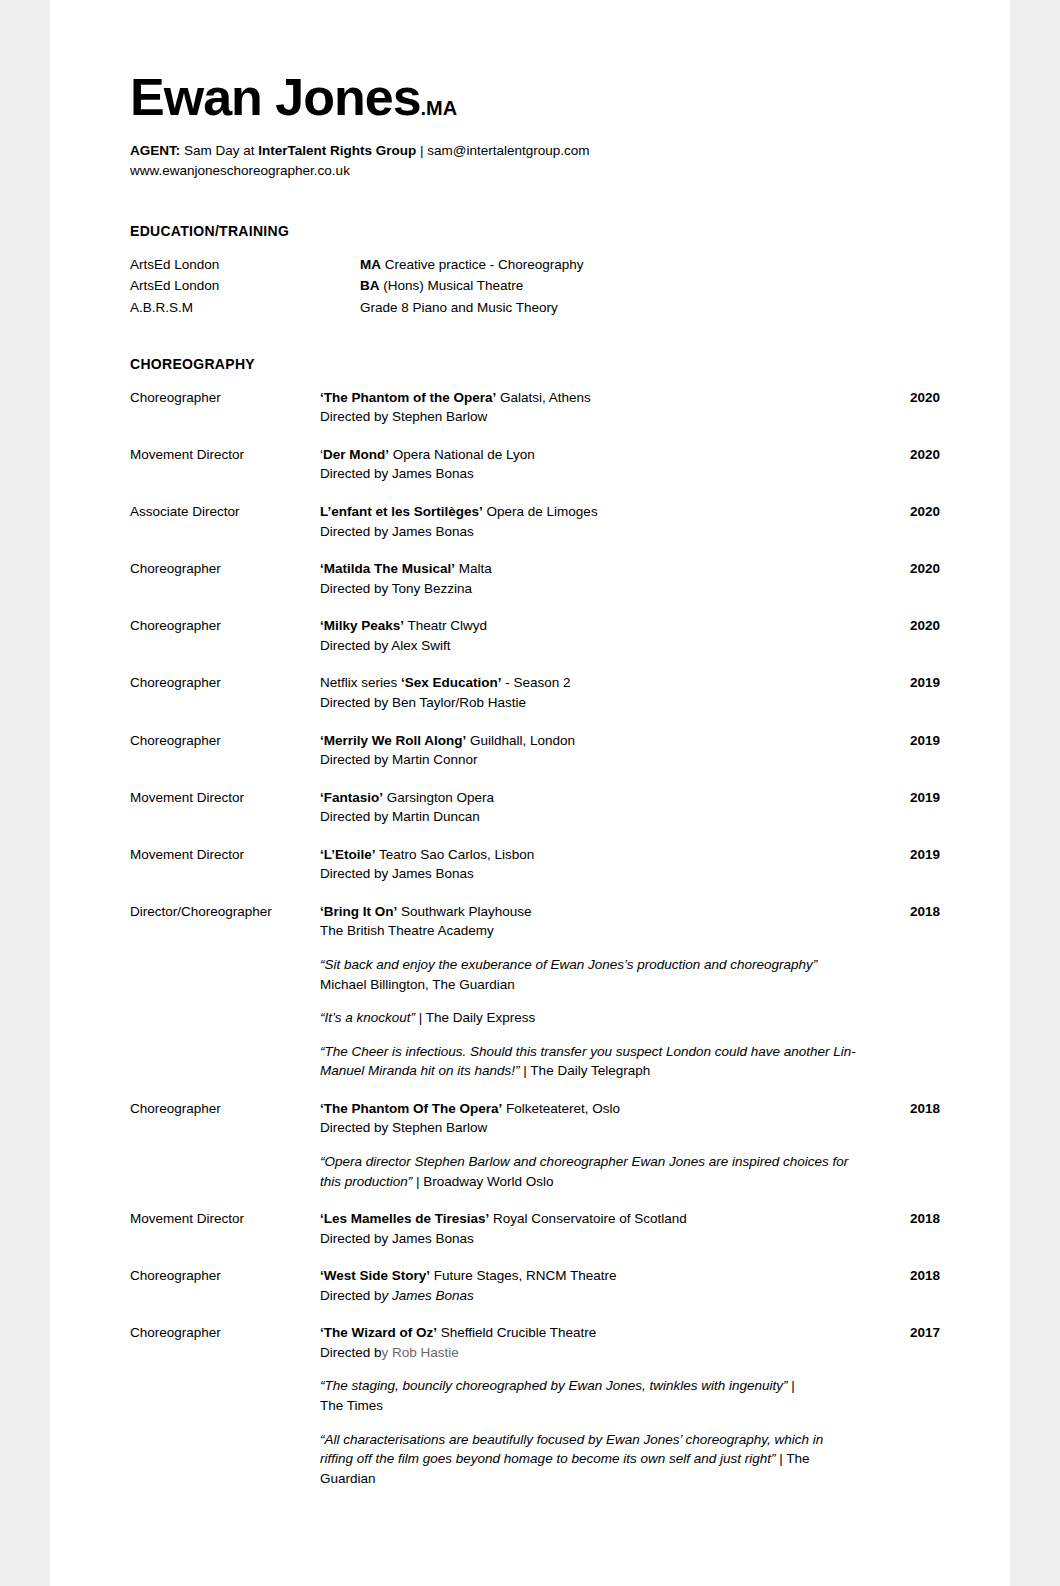Ewan Jones.MA
AGENT: Sam Day at InterTalent Rights Group | sam@intertalentgroup.com
www.ewanjoneschoreographer.co.uk
EDUCATION/TRAINING
| ArtsEd London | MA Creative practice - Choreography |
| ArtsEd London | BA (Hons) Musical Theatre |
| A.B.R.S.M | Grade 8 Piano and Music Theory |
CHOREOGRAPHY
| Choreographer | ‘The Phantom of the Opera’ Galatsi, Athens Directed by Stephen Barlow | 2020 |
| Movement Director | ‘ Der Mond’ Opera National de Lyon Directed by James Bonas | 2020 |
| Associate Director | L’enfant et les Sortilèges’ Opera de Limoges Directed by James Bonas | 2020 |
| Choreographer | ‘Matilda The Musical’ Malta Directed by Tony Bezzina | 2020 |
| Choreographer | ‘Milky Peaks’ Theatr Clwyd Directed by Alex Swift | 2020 |
| Choreographer | Netflix series ‘Sex Education’ - Season 2 Directed by Ben Taylor/Rob Hastie | 2019 |
| Choreographer | ‘Merrily We Roll Along’ Guildhall, London Directed by Martin Connor | 2019 |
| Movement Director | ‘Fantasio’ Garsington Opera Directed by Martin Duncan | 2019 |
| Movement Director | ‘L’Etoile’ Teatro Sao Carlos, Lisbon Directed by James Bonas | 2019 |
| Director/Choreographer | ‘Bring It On’ Southwark Playhouse The British Theatre Academy “Sit back and enjoy the exuberance of Ewan Jones’s production and choreography” Michael Billington, The Guardian “It’s a knockout” / The Daily Express “The Cheer is infectious. Should this transfer you suspect London could have another Lin-Manuel Miranda hit on its hands!” / The Daily Telegraph | 2018 |
| Choreographer | ‘The Phantom Of The Opera’ Folketeateret, Oslo Directed by Stephen Barlow “Opera director Stephen Barlow and choreographer Ewan Jones are inspired choices for this production” / Broadway World Oslo | 2018 |
| Movement Director | ‘Les Mamelles de Tiresias’ Royal Conservatoire of Scotland Directed by James Bonas | 2018 |
| Choreographer | ‘West Side Story’ Future Stages, RNCM Theatre Directed b y James Bonas | 2018 |
| Choreographer | ‘The Wizard of Oz’ Sheffield Crucible Theatre Directed b y Rob Hastie “The staging, bouncily choreographed by Ewan Jones, twinkles with ingenuity” / The Times “All characterisations are beautifully focused by Ewan Jones’ choreography, which in riffing off the film goes beyond homage to become its own self and just right” / The Guardian | 2017 |